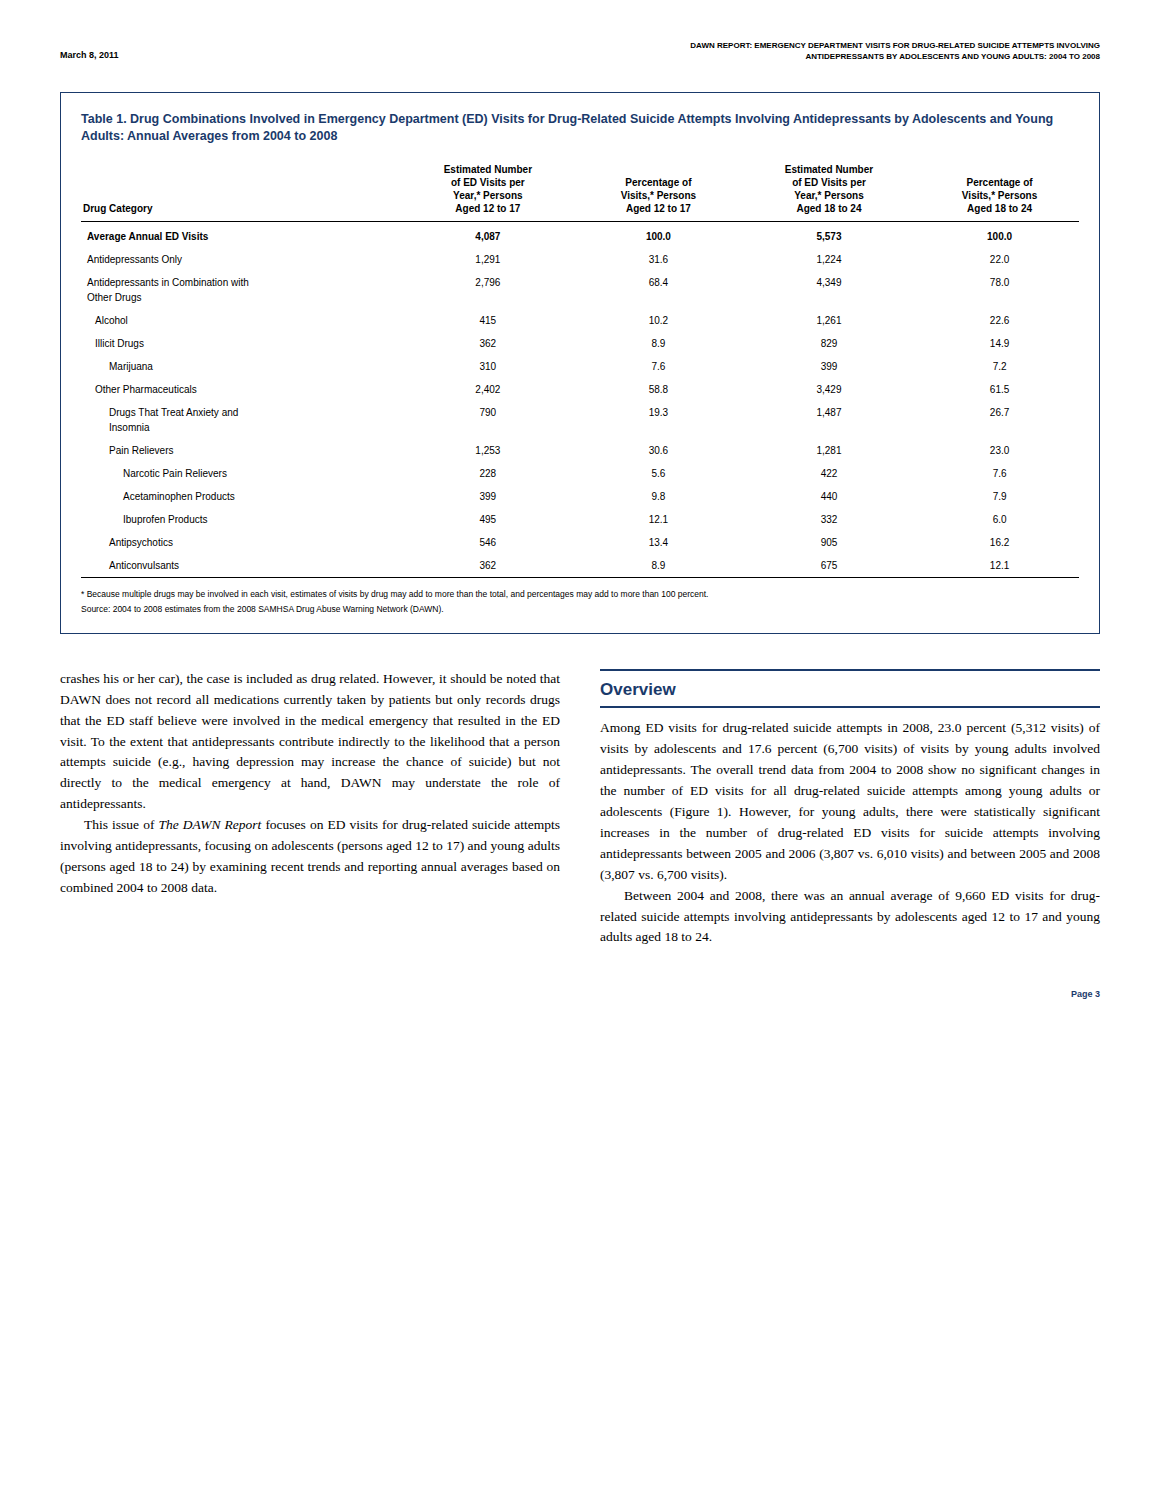March 8, 2011
DAWN Report: Emergency Department Visits for Drug-Related Suicide Attempts Involving
Antidepressants by Adolescents and Young Adults: 2004 to 2008
Table 1. Drug Combinations Involved in Emergency Department (ED) Visits for Drug-Related Suicide Attempts Involving Antidepressants by Adolescents and Young Adults: Annual Averages from 2004 to 2008
| Drug Category | Estimated Number of ED Visits per Year,* Persons Aged 12 to 17 | Percentage of Visits,* Persons Aged 12 to 17 | Estimated Number of ED Visits per Year,* Persons Aged 18 to 24 | Percentage of Visits,* Persons Aged 18 to 24 |
| --- | --- | --- | --- | --- |
| Average Annual ED Visits | 4,087 | 100.0 | 5,573 | 100.0 |
| Antidepressants Only | 1,291 | 31.6 | 1,224 | 22.0 |
| Antidepressants in Combination with Other Drugs | 2,796 | 68.4 | 4,349 | 78.0 |
| Alcohol | 415 | 10.2 | 1,261 | 22.6 |
| Illicit Drugs | 362 | 8.9 | 829 | 14.9 |
| Marijuana | 310 | 7.6 | 399 | 7.2 |
| Other Pharmaceuticals | 2,402 | 58.8 | 3,429 | 61.5 |
| Drugs That Treat Anxiety and Insomnia | 790 | 19.3 | 1,487 | 26.7 |
| Pain Relievers | 1,253 | 30.6 | 1,281 | 23.0 |
| Narcotic Pain Relievers | 228 | 5.6 | 422 | 7.6 |
| Acetaminophen Products | 399 | 9.8 | 440 | 7.9 |
| Ibuprofen Products | 495 | 12.1 | 332 | 6.0 |
| Antipsychotics | 546 | 13.4 | 905 | 16.2 |
| Anticonvulsants | 362 | 8.9 | 675 | 12.1 |
* Because multiple drugs may be involved in each visit, estimates of visits by drug may add to more than the total, and percentages may add to more than 100 percent.
Source: 2004 to 2008 estimates from the 2008 SAMHSA Drug Abuse Warning Network (DAWN).
crashes his or her car), the case is included as drug related. However, it should be noted that DAWN does not record all medications currently taken by patients but only records drugs that the ED staff believe were involved in the medical emergency that resulted in the ED visit. To the extent that antidepressants contribute indirectly to the likelihood that a person attempts suicide (e.g., having depression may increase the chance of suicide) but not directly to the medical emergency at hand, DAWN may understate the role of antidepressants.
This issue of The DAWN Report focuses on ED visits for drug-related suicide attempts involving antidepressants, focusing on adolescents (persons aged 12 to 17) and young adults (persons aged 18 to 24) by examining recent trends and reporting annual averages based on combined 2004 to 2008 data.
Overview
Among ED visits for drug-related suicide attempts in 2008, 23.0 percent (5,312 visits) of visits by adolescents and 17.6 percent (6,700 visits) of visits by young adults involved antidepressants. The overall trend data from 2004 to 2008 show no significant changes in the number of ED visits for all drug-related suicide attempts among young adults or adolescents (Figure 1). However, for young adults, there were statistically significant increases in the number of drug-related ED visits for suicide attempts involving antidepressants between 2005 and 2006 (3,807 vs. 6,010 visits) and between 2005 and 2008 (3,807 vs. 6,700 visits).
Between 2004 and 2008, there was an annual average of 9,660 ED visits for drug-related suicide attempts involving antidepressants by adolescents aged 12 to 17 and young adults aged 18 to 24.
Page 3